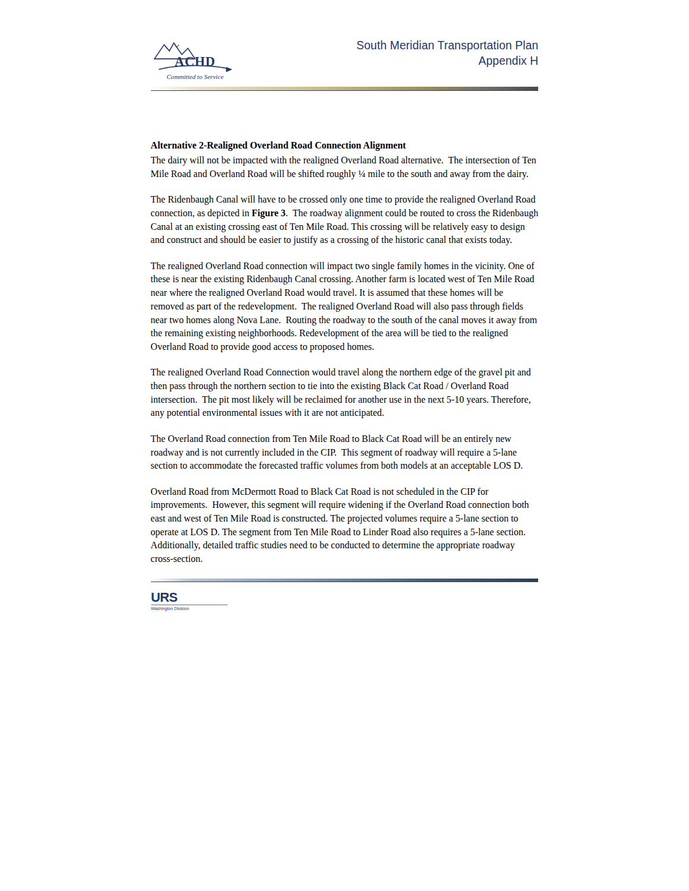ACHD Committed to Service
South Meridian Transportation Plan
Appendix H
Alternative 2-Realigned Overland Road Connection Alignment
The dairy will not be impacted with the realigned Overland Road alternative. The intersection of Ten Mile Road and Overland Road will be shifted roughly ¼ mile to the south and away from the dairy.
The Ridenbaugh Canal will have to be crossed only one time to provide the realigned Overland Road connection, as depicted in Figure 3. The roadway alignment could be routed to cross the Ridenbaugh Canal at an existing crossing east of Ten Mile Road. This crossing will be relatively easy to design and construct and should be easier to justify as a crossing of the historic canal that exists today.
The realigned Overland Road connection will impact two single family homes in the vicinity. One of these is near the existing Ridenbaugh Canal crossing. Another farm is located west of Ten Mile Road near where the realigned Overland Road would travel. It is assumed that these homes will be removed as part of the redevelopment. The realigned Overland Road will also pass through fields near two homes along Nova Lane. Routing the roadway to the south of the canal moves it away from the remaining existing neighborhoods. Redevelopment of the area will be tied to the realigned Overland Road to provide good access to proposed homes.
The realigned Overland Road Connection would travel along the northern edge of the gravel pit and then pass through the northern section to tie into the existing Black Cat Road / Overland Road intersection. The pit most likely will be reclaimed for another use in the next 5-10 years. Therefore, any potential environmental issues with it are not anticipated.
The Overland Road connection from Ten Mile Road to Black Cat Road will be an entirely new roadway and is not currently included in the CIP. This segment of roadway will require a 5-lane section to accommodate the forecasted traffic volumes from both models at an acceptable LOS D.
Overland Road from McDermott Road to Black Cat Road is not scheduled in the CIP for improvements. However, this segment will require widening if the Overland Road connection both east and west of Ten Mile Road is constructed. The projected volumes require a 5-lane section to operate at LOS D. The segment from Ten Mile Road to Linder Road also requires a 5-lane section. Additionally, detailed traffic studies need to be conducted to determine the appropriate roadway cross-section.
URS Washington Division